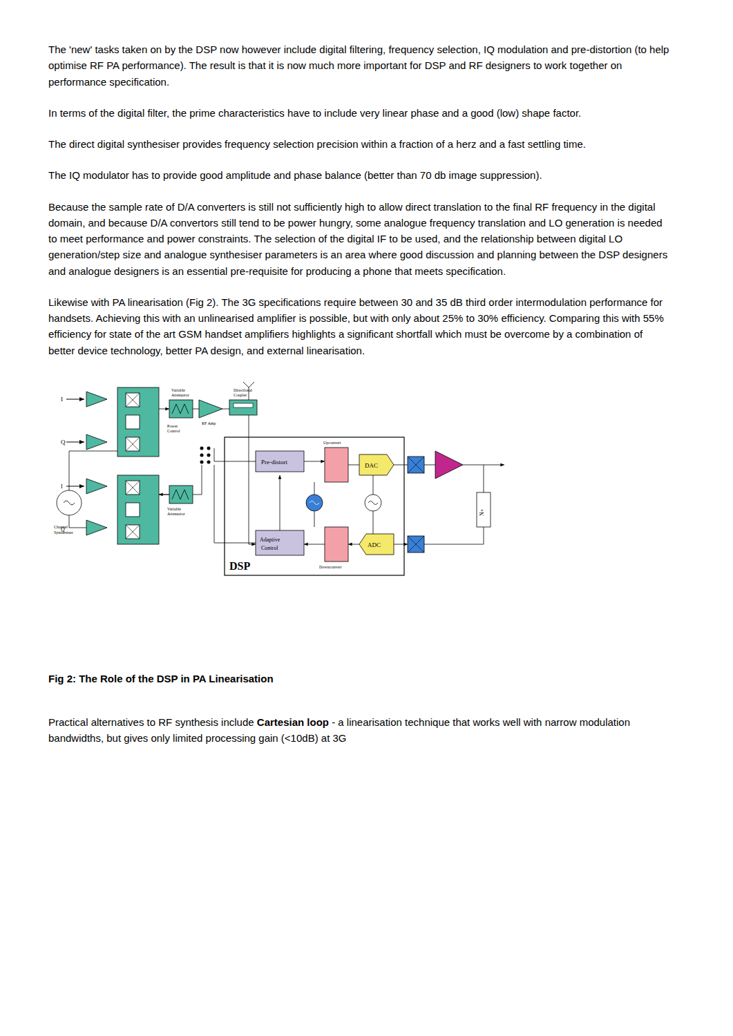The 'new' tasks taken on by the DSP now however include digital filtering, frequency selection, IQ modulation and pre-distortion (to help optimise RF PA performance). The result is that it is now much more important for DSP and RF designers to work together on performance specification.
In terms of the digital filter, the prime characteristics have to include very linear phase and a good (low) shape factor.
The direct digital synthesiser provides frequency selection precision within a fraction of a herz and a fast settling time.
The IQ modulator has to provide good amplitude and phase balance (better than 70 db image suppression).
Because the sample rate of D/A converters is still not sufficiently high to allow direct translation to the final RF frequency in the digital domain, and because D/A convertors still tend to be power hungry, some analogue frequency translation and LO generation is needed to meet performance and power constraints. The selection of the digital IF to be used, and the relationship between digital LO generation/step size and analogue synthesiser parameters is an area where good discussion and planning between the DSP designers and analogue designers is an essential pre-requisite for producing a phone that meets specification.
Likewise with PA linearisation (Fig 2). The 3G specifications require between 30 and 35 dB third order intermodulation performance for handsets. Achieving this with an unlinearised amplifier is possible, but with only about 25% to 30% efficiency. Comparing this with 55% efficiency for state of the art GSM handset amplifiers highlights a significant shortfall which must be overcome by a combination of better device technology, better PA design, and external linearisation.
I Q Channel Synthesiser Variable Attenuator RF Amp Directional Coupler Power Control Variable Attenuator DSP Pre-distort Adaptive Control Upconvert Downconvert DAC ADC N+ I Q
Fig 2: The Role of the DSP in PA Linearisation
Practical alternatives to RF synthesis include Cartesian loop - a linearisation technique that works well with narrow modulation bandwidths, but gives only limited processing gain (<10dB) at 3G